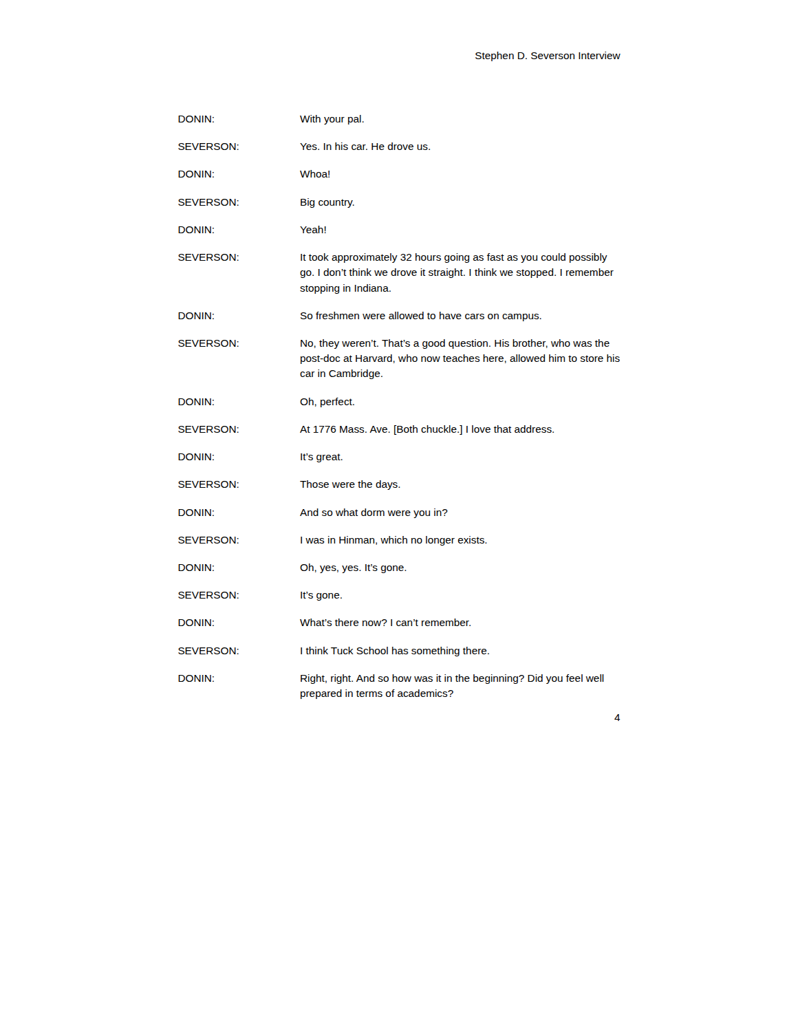Stephen D. Severson Interview
| DONIN: | With your pal. |
| SEVERSON: | Yes. In his car. He drove us. |
| DONIN: | Whoa! |
| SEVERSON: | Big country. |
| DONIN: | Yeah! |
| SEVERSON: | It took approximately 32 hours going as fast as you could possibly go. I don’t think we drove it straight. I think we stopped. I remember stopping in Indiana. |
| DONIN: | So freshmen were allowed to have cars on campus. |
| SEVERSON: | No, they weren’t. That’s a good question. His brother, who was the post-doc at Harvard, who now teaches here, allowed him to store his car in Cambridge. |
| DONIN: | Oh, perfect. |
| SEVERSON: | At 1776 Mass. Ave. [Both chuckle.] I love that address. |
| DONIN: | It’s great. |
| SEVERSON: | Those were the days. |
| DONIN: | And so what dorm were you in? |
| SEVERSON: | I was in Hinman, which no longer exists. |
| DONIN: | Oh, yes, yes. It’s gone. |
| SEVERSON: | It’s gone. |
| DONIN: | What’s there now? I can’t remember. |
| SEVERSON: | I think Tuck School has something there. |
| DONIN: | Right, right. And so how was it in the beginning? Did you feel well prepared in terms of academics? |
4